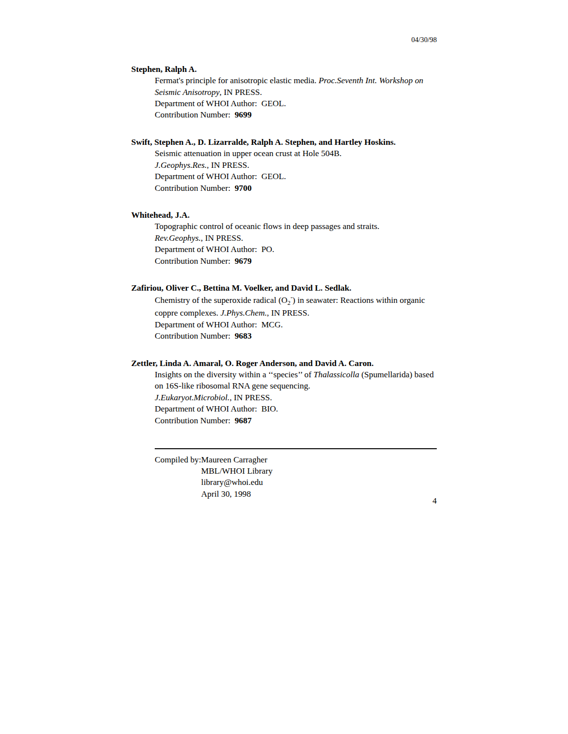04/30/98
Stephen, Ralph A.
Fermat's principle for anisotropic elastic media. Proc.Seventh Int. Workshop on
Seismic Anisotropy, IN PRESS.
Department of WHOI Author: GEOL.
Contribution Number: 9699
Swift, Stephen A., D. Lizarralde, Ralph A. Stephen, and Hartley Hoskins.
Seismic attenuation in upper ocean crust at Hole 504B.
J.Geophys.Res., IN PRESS.
Department of WHOI Author: GEOL.
Contribution Number: 9700
Whitehead, J.A.
Topographic control of oceanic flows in deep passages and straits.
Rev.Geophys., IN PRESS.
Department of WHOI Author: PO.
Contribution Number: 9679
Zafiriou, Oliver C., Bettina M. Voelker, and David L. Sedlak.
Chemistry of the superoxide radical (O2-) in seawater: Reactions within organic
coppre complexes. J.Phys.Chem., IN PRESS.
Department of WHOI Author: MCG.
Contribution Number: 9683
Zettler, Linda A. Amaral, O. Roger Anderson, and David A. Caron.
Insights on the diversity within a ‘‘species’’ of Thalassicolla (Spumellarida) based
on 16S-like ribosomal RNA gene sequencing.
J.Eukaryot.Microbiol., IN PRESS.
Department of WHOI Author: BIO.
Contribution Number: 9687
| Compiled by: | Maureen Carragher |
| | MBL/WHOI Library |
| | library@whoi.edu |
| | April 30, 1998 |
4